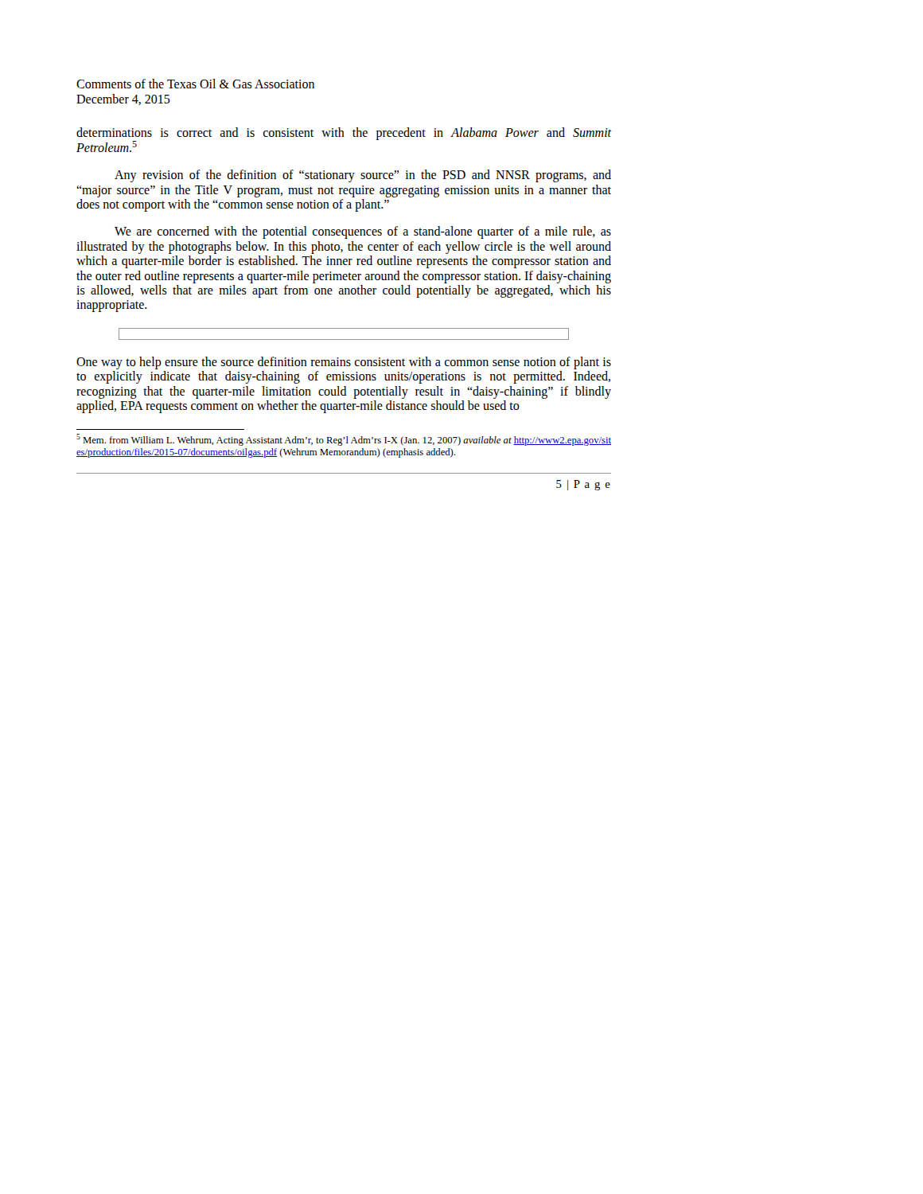Comments of the Texas Oil & Gas Association
December 4, 2015
determinations is correct and is consistent with the precedent in Alabama Power and Summit Petroleum.5
Any revision of the definition of “stationary source” in the PSD and NNSR programs, and “major source” in the Title V program, must not require aggregating emission units in a manner that does not comport with the “common sense notion of a plant.”
We are concerned with the potential consequences of a stand-alone quarter of a mile rule, as illustrated by the photographs below. In this photo, the center of each yellow circle is the well around which a quarter-mile border is established. The inner red outline represents the compressor station and the outer red outline represents a quarter-mile perimeter around the compressor station. If daisy-chaining is allowed, wells that are miles apart from one another could potentially be aggregated, which his inappropriate.
One way to help ensure the source definition remains consistent with a common sense notion of plant is to explicitly indicate that daisy-chaining of emissions units/operations is not permitted. Indeed, recognizing that the quarter-mile limitation could potentially result in “daisy-chaining” if blindly applied, EPA requests comment on whether the quarter-mile distance should be used to
5 Mem. from William L. Wehrum, Acting Assistant Adm’r, to Reg’l Adm’rs I-X (Jan. 12, 2007) available at http://www2.epa.gov/sites/production/files/2015-07/documents/oilgas.pdf (Wehrum Memorandum) (emphasis added).
5 | P a g e